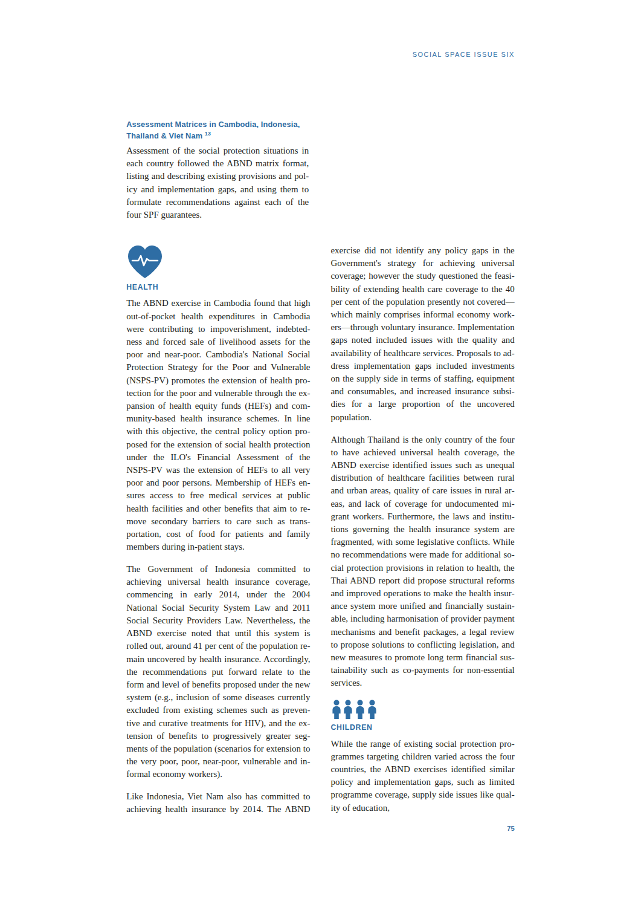Social Space Issue Six
Assessment Matrices in Cambodia, Indonesia, Thailand & Viet Nam 13
Assessment of the social protection situations in each country followed the ABND matrix format, listing and describing existing provisions and policy and implementation gaps, and using them to formulate recommendations against each of the four SPF guarantees.
Health
The ABND exercise in Cambodia found that high out-of-pocket health expenditures in Cambodia were contributing to impoverishment, indebtedness and forced sale of livelihood assets for the poor and near-poor. Cambodia's National Social Protection Strategy for the Poor and Vulnerable (NSPS-PV) promotes the extension of health protection for the poor and vulnerable through the expansion of health equity funds (HEFs) and community-based health insurance schemes. In line with this objective, the central policy option proposed for the extension of social health protection under the ILO's Financial Assessment of the NSPS-PV was the extension of HEFs to all very poor and poor persons. Membership of HEFs ensures access to free medical services at public health facilities and other benefits that aim to remove secondary barriers to care such as transportation, cost of food for patients and family members during in-patient stays.
The Government of Indonesia committed to achieving universal health insurance coverage, commencing in early 2014, under the 2004 National Social Security System Law and 2011 Social Security Providers Law. Nevertheless, the ABND exercise noted that until this system is rolled out, around 41 per cent of the population remain uncovered by health insurance. Accordingly, the recommendations put forward relate to the form and level of benefits proposed under the new system (e.g., inclusion of some diseases currently excluded from existing schemes such as preventive and curative treatments for HIV), and the extension of benefits to progressively greater segments of the population (scenarios for extension to the very poor, poor, near-poor, vulnerable and informal economy workers).
Like Indonesia, Viet Nam also has committed to achieving health insurance by 2014. The ABND exercise did not identify any policy gaps in the Government's strategy for achieving universal coverage; however the study questioned the feasibility of extending health care coverage to the 40 per cent of the population presently not covered—which mainly comprises informal economy workers—through voluntary insurance. Implementation gaps noted included issues with the quality and availability of healthcare services. Proposals to address implementation gaps included investments on the supply side in terms of staffing, equipment and consumables, and increased insurance subsidies for a large proportion of the uncovered population.
Although Thailand is the only country of the four to have achieved universal health coverage, the ABND exercise identified issues such as unequal distribution of healthcare facilities between rural and urban areas, quality of care issues in rural areas, and lack of coverage for undocumented migrant workers. Furthermore, the laws and institutions governing the health insurance system are fragmented, with some legislative conflicts. While no recommendations were made for additional social protection provisions in relation to health, the Thai ABND report did propose structural reforms and improved operations to make the health insurance system more unified and financially sustainable, including harmonisation of provider payment mechanisms and benefit packages, a legal review to propose solutions to conflicting legislation, and new measures to promote long term financial sustainability such as co-payments for non-essential services.
Children
While the range of existing social protection programmes targeting children varied across the four countries, the ABND exercises identified similar policy and implementation gaps, such as limited programme coverage, supply side issues like quality of education,
75